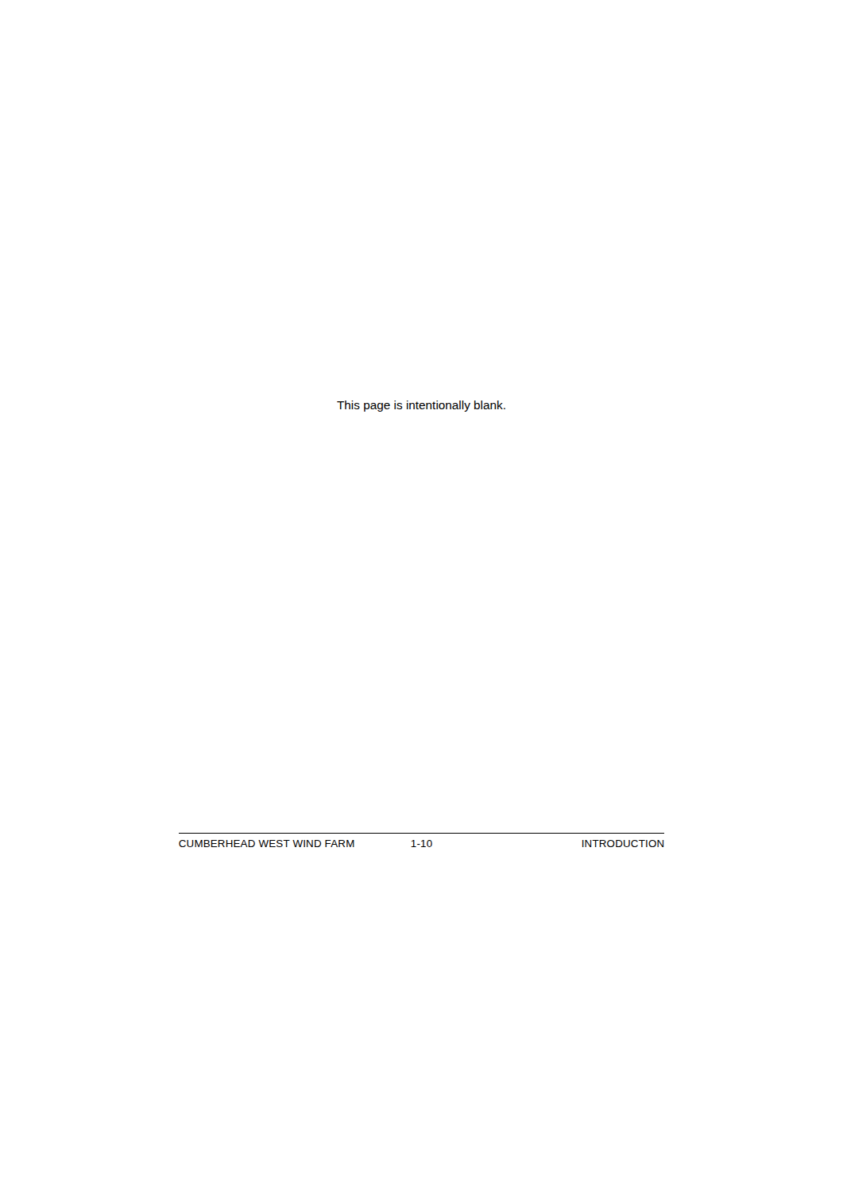This page is intentionally blank.
CUMBERHEAD WEST WIND FARM 1-10 INTRODUCTION